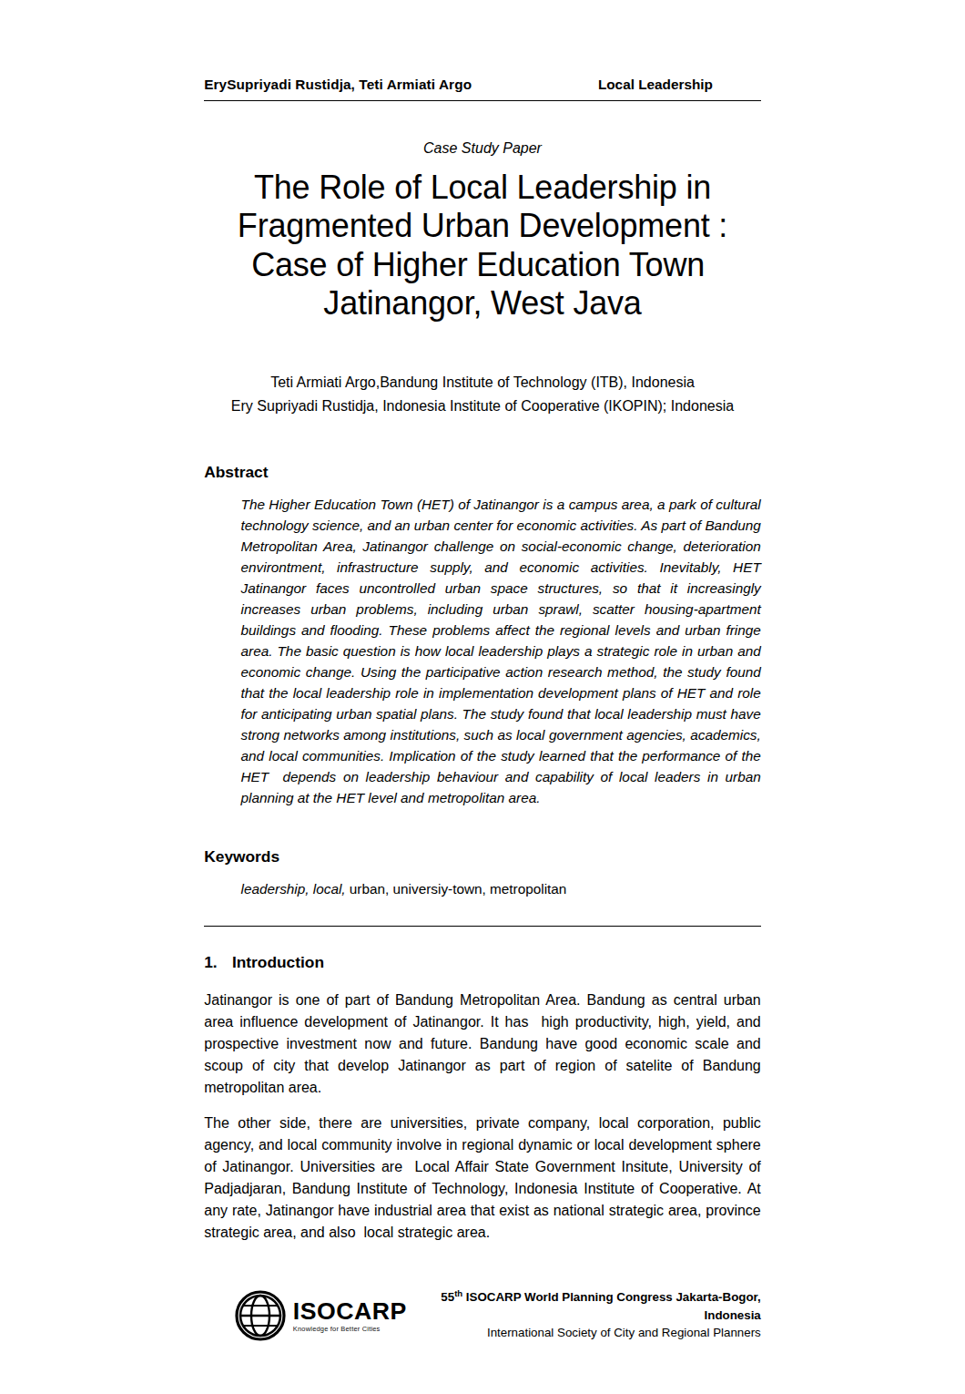ErySupriyadi Rustidja, Teti Armiati Argo
Local Leadership
Case Study Paper
The Role of Local Leadership in Fragmented Urban Development : Case of Higher Education Town Jatinangor, West Java
Teti Armiati Argo,Bandung Institute of Technology (ITB), Indonesia
Ery Supriyadi Rustidja, Indonesia Institute of Cooperative (IKOPIN); Indonesia
Abstract
The Higher Education Town (HET) of Jatinangor is a campus area, a park of cultural technology science, and an urban center for economic activities. As part of Bandung Metropolitan Area, Jatinangor challenge on social-economic change, deterioration environtment, infrastructure supply, and economic activities. Inevitably, HET Jatinangor faces uncontrolled urban space structures, so that it increasingly increases urban problems, including urban sprawl, scatter housing-apartment buildings and flooding. These problems affect the regional levels and urban fringe area. The basic question is how local leadership plays a strategic role in urban and economic change. Using the participative action research method, the study found that the local leadership role in implementation development plans of HET and role for anticipating urban spatial plans. The study found that local leadership must have strong networks among institutions, such as local government agencies, academics, and local communities. Implication of the study learned that the performance of the HET depends on leadership behaviour and capability of local leaders in urban planning at the HET level and metropolitan area.
Keywords
leadership, local, urban, universiy-town, metropolitan
1. Introduction
Jatinangor is one of part of Bandung Metropolitan Area. Bandung as central urban area influence development of Jatinangor. It has high productivity, high, yield, and prospective investment now and future. Bandung have good economic scale and scoup of city that develop Jatinangor as part of region of satelite of Bandung metropolitan area.
The other side, there are universities, private company, local corporation, public agency, and local community involve in regional dynamic or local development sphere of Jatinangor. Universities are Local Affair State Government Insitute, University of Padjadjaran, Bandung Institute of Technology, Indonesia Institute of Cooperative. At any rate, Jatinangor have industrial area that exist as national strategic area, province strategic area, and also local strategic area.
ISOCARP Knowledge for Better Cities
55th ISOCARP World Planning Congress Jakarta-Bogor, Indonesia
International Society of City and Regional Planners